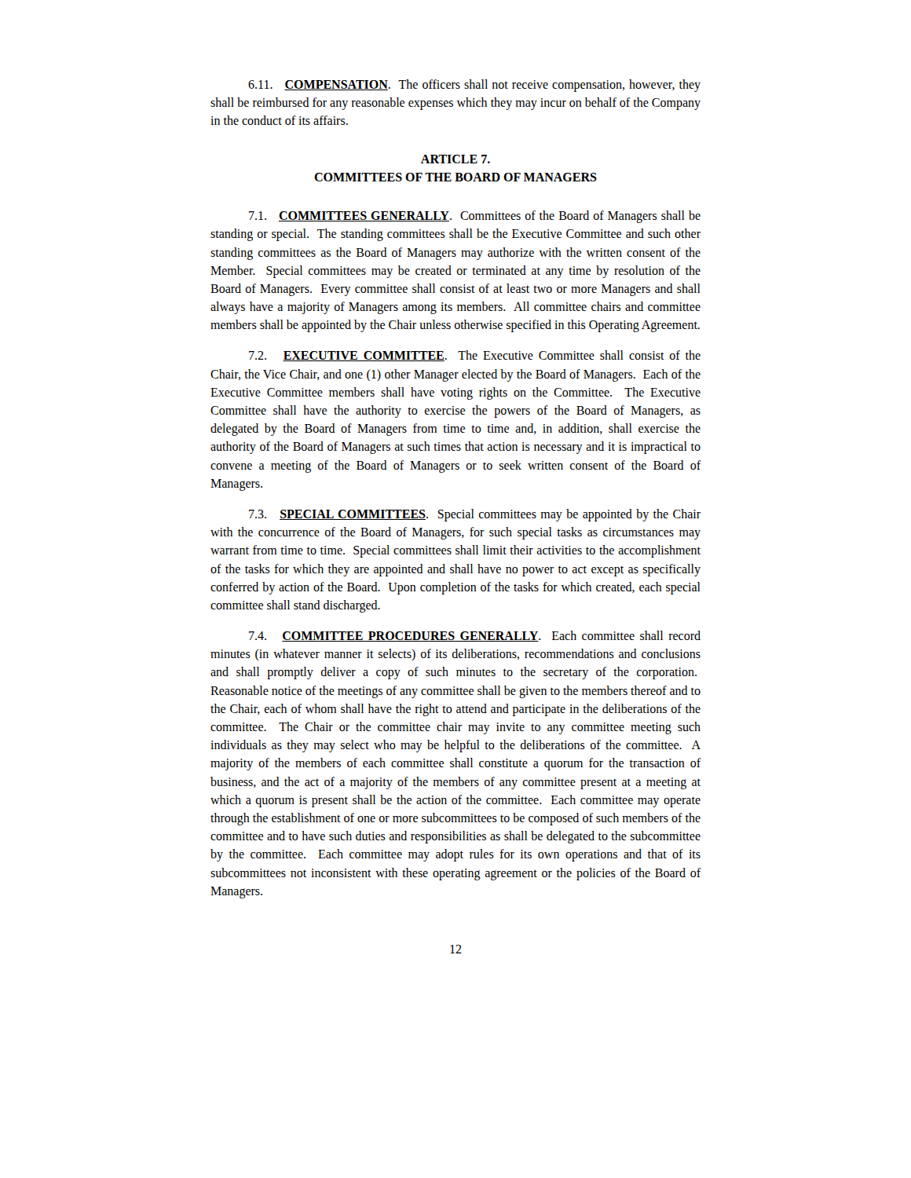6.11. COMPENSATION. The officers shall not receive compensation, however, they shall be reimbursed for any reasonable expenses which they may incur on behalf of the Company in the conduct of its affairs.
ARTICLE 7.
COMMITTEES OF THE BOARD OF MANAGERS
7.1. COMMITTEES GENERALLY. Committees of the Board of Managers shall be standing or special. The standing committees shall be the Executive Committee and such other standing committees as the Board of Managers may authorize with the written consent of the Member. Special committees may be created or terminated at any time by resolution of the Board of Managers. Every committee shall consist of at least two or more Managers and shall always have a majority of Managers among its members. All committee chairs and committee members shall be appointed by the Chair unless otherwise specified in this Operating Agreement.
7.2. EXECUTIVE COMMITTEE. The Executive Committee shall consist of the Chair, the Vice Chair, and one (1) other Manager elected by the Board of Managers. Each of the Executive Committee members shall have voting rights on the Committee. The Executive Committee shall have the authority to exercise the powers of the Board of Managers, as delegated by the Board of Managers from time to time and, in addition, shall exercise the authority of the Board of Managers at such times that action is necessary and it is impractical to convene a meeting of the Board of Managers or to seek written consent of the Board of Managers.
7.3. SPECIAL COMMITTEES. Special committees may be appointed by the Chair with the concurrence of the Board of Managers, for such special tasks as circumstances may warrant from time to time. Special committees shall limit their activities to the accomplishment of the tasks for which they are appointed and shall have no power to act except as specifically conferred by action of the Board. Upon completion of the tasks for which created, each special committee shall stand discharged.
7.4. COMMITTEE PROCEDURES GENERALLY. Each committee shall record minutes (in whatever manner it selects) of its deliberations, recommendations and conclusions and shall promptly deliver a copy of such minutes to the secretary of the corporation. Reasonable notice of the meetings of any committee shall be given to the members thereof and to the Chair, each of whom shall have the right to attend and participate in the deliberations of the committee. The Chair or the committee chair may invite to any committee meeting such individuals as they may select who may be helpful to the deliberations of the committee. A majority of the members of each committee shall constitute a quorum for the transaction of business, and the act of a majority of the members of any committee present at a meeting at which a quorum is present shall be the action of the committee. Each committee may operate through the establishment of one or more subcommittees to be composed of such members of the committee and to have such duties and responsibilities as shall be delegated to the subcommittee by the committee. Each committee may adopt rules for its own operations and that of its subcommittees not inconsistent with these operating agreement or the policies of the Board of Managers.
12